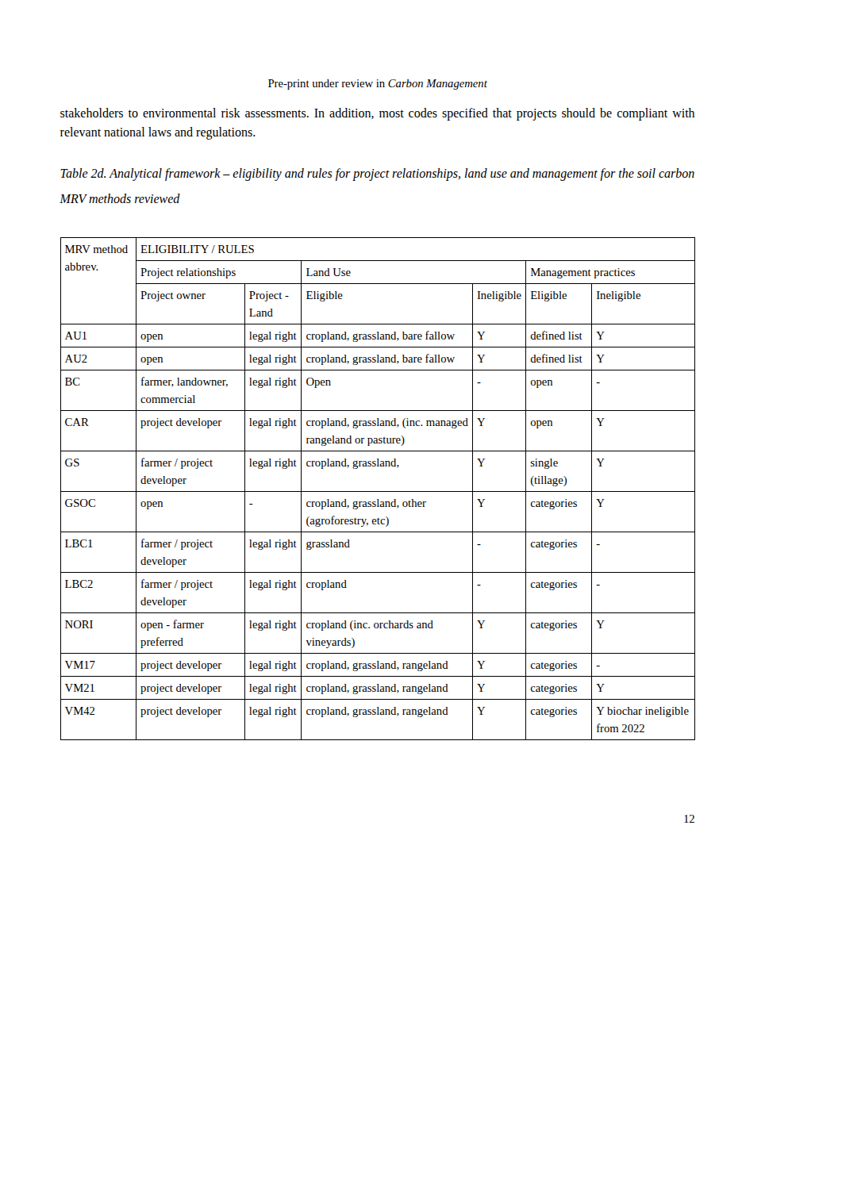Pre-print under review in Carbon Management
stakeholders to environmental risk assessments. In addition, most codes specified that projects should be compliant with relevant national laws and regulations.
Table 2d. Analytical framework – eligibility and rules for project relationships, land use and management for the soil carbon MRV methods reviewed
| MRV method abbrev. | ELIGIBILITY / RULES |
| Project relationships | Land Use | Management practices |
| Project owner | Project -Land | Eligible | Ineligible | Eligible | Ineligible |
| AU1 | open | legal right | cropland, grassland, bare fallow | Y | defined list | Y |
| AU2 | open | legal right | cropland, grassland, bare fallow | Y | defined list | Y |
| BC | farmer, landowner, commercial | legal right | Open | - | open | - |
| CAR | project developer | legal right | cropland, grassland, (inc. managed rangeland or pasture) | Y | open | Y |
| GS | farmer / project developer | legal right | cropland, grassland, | Y | single (tillage) | Y |
| GSOC | open | - | cropland, grassland, other (agroforestry, etc) | Y | categories | Y |
| LBC1 | farmer / project developer | legal right | grassland | - | categories | - |
| LBC2 | farmer / project developer | legal right | cropland | - | categories | - |
| NORI | open - farmer preferred | legal right | cropland (inc. orchards and vineyards) | Y | categories | Y |
| VM17 | project developer | legal right | cropland, grassland, rangeland | Y | categories | - |
| VM21 | project developer | legal right | cropland, grassland, rangeland | Y | categories | Y |
| VM42 | project developer | legal right | cropland, grassland, rangeland | Y | categories | Y biochar ineligible from 2022 |
12